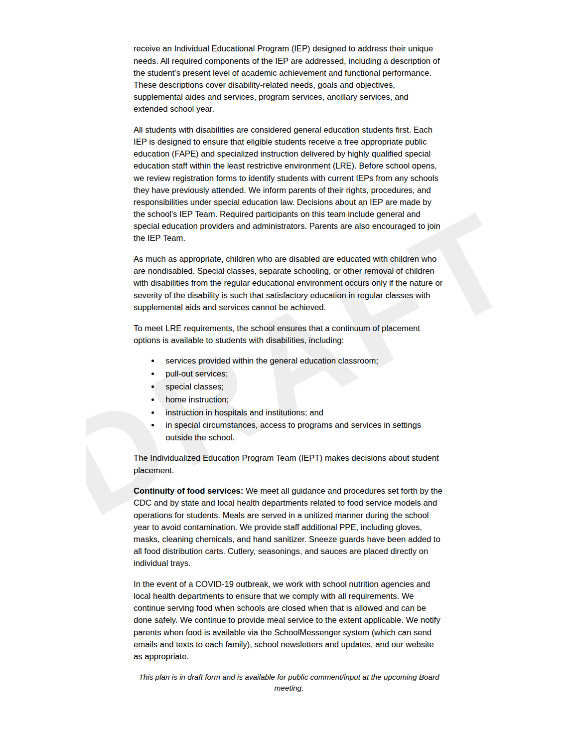DRAFT
receive an Individual Educational Program (IEP) designed to address their unique needs. All required components of the IEP are addressed, including a description of the student’s present level of academic achievement and functional performance. These descriptions cover disability-related needs, goals and objectives, supplemental aides and services, program services, ancillary services, and extended school year.
All students with disabilities are considered general education students first. Each IEP is designed to ensure that eligible students receive a free appropriate public education (FAPE) and specialized instruction delivered by highly qualified special education staff within the least restrictive environment (LRE). Before school opens, we review registration forms to identify students with current IEPs from any schools they have previously attended. We inform parents of their rights, procedures, and responsibilities under special education law. Decisions about an IEP are made by the school's IEP Team. Required participants on this team include general and special education providers and administrators. Parents are also encouraged to join the IEP Team.
As much as appropriate, children who are disabled are educated with children who are nondisabled. Special classes, separate schooling, or other removal of children with disabilities from the regular educational environment occurs only if the nature or severity of the disability is such that satisfactory education in regular classes with supplemental aids and services cannot be achieved.
To meet LRE requirements, the school ensures that a continuum of placement options is available to students with disabilities, including:
services provided within the general education classroom;
pull-out services;
special classes;
home instruction;
instruction in hospitals and institutions; and
in special circumstances, access to programs and services in settings outside the school.
The Individualized Education Program Team (IEPT) makes decisions about student placement.
Continuity of food services: We meet all guidance and procedures set forth by the CDC and by state and local health departments related to food service models and operations for students. Meals are served in a unitized manner during the school year to avoid contamination. We provide staff additional PPE, including gloves, masks, cleaning chemicals, and hand sanitizer. Sneeze guards have been added to all food distribution carts. Cutlery, seasonings, and sauces are placed directly on individual trays.
In the event of a COVID-19 outbreak, we work with school nutrition agencies and local health departments to ensure that we comply with all requirements. We continue serving food when schools are closed when that is allowed and can be done safely. We continue to provide meal service to the extent applicable. We notify parents when food is available via the SchoolMessenger system (which can send emails and texts to each family), school newsletters and updates, and our website as appropriate.
This plan is in draft form and is available for public comment/input at the upcoming Board meeting.